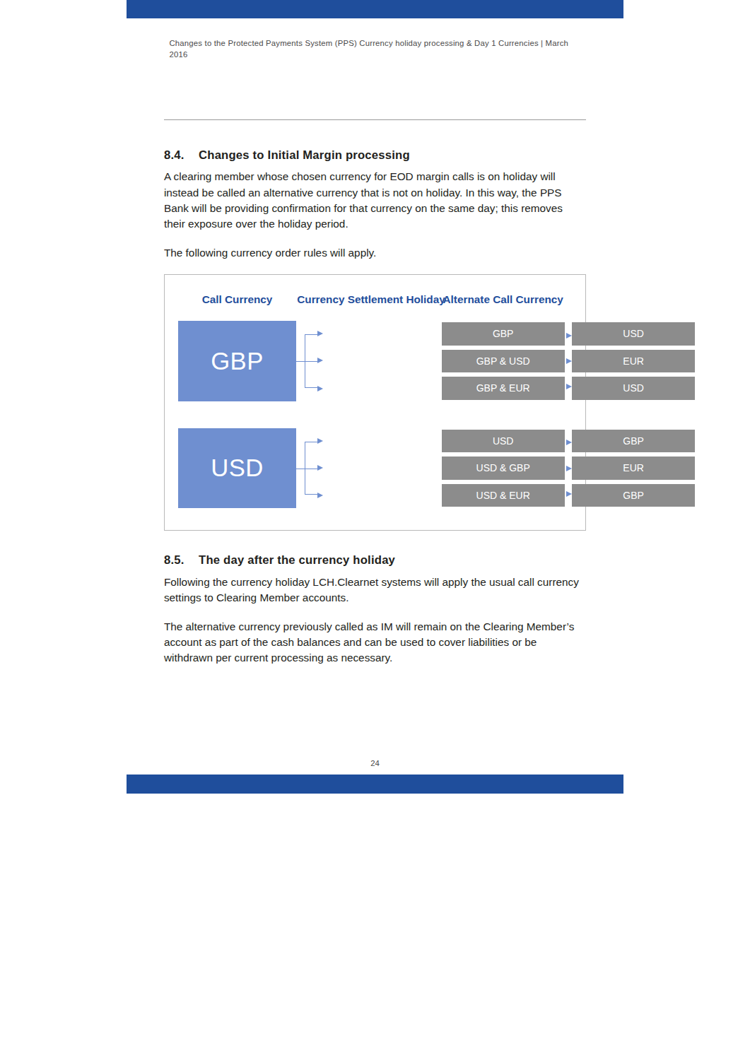Changes to the Protected Payments System (PPS) Currency holiday processing & Day 1 Currencies | March 2016
8.4. Changes to Initial Margin processing
A clearing member whose chosen currency for EOD margin calls is on holiday will instead be called an alternative currency that is not on holiday. In this way, the PPS Bank will be providing confirmation for that currency on the same day; this removes their exposure over the holiday period.
The following currency order rules will apply.
| Call Currency | Currency Settlement Holiday | Alternate Call Currency |
| --- | --- | --- |
| GBP | | GBP GBP & USD GBP & EUR | | USD EUR USD |
| USD | | USD USD & GBP USD & EUR | | GBP EUR GBP |
8.5. The day after the currency holiday
Following the currency holiday LCH.Clearnet systems will apply the usual call currency settings to Clearing Member accounts.
The alternative currency previously called as IM will remain on the Clearing Member’s account as part of the cash balances and can be used to cover liabilities or be withdrawn per current processing as necessary.
24